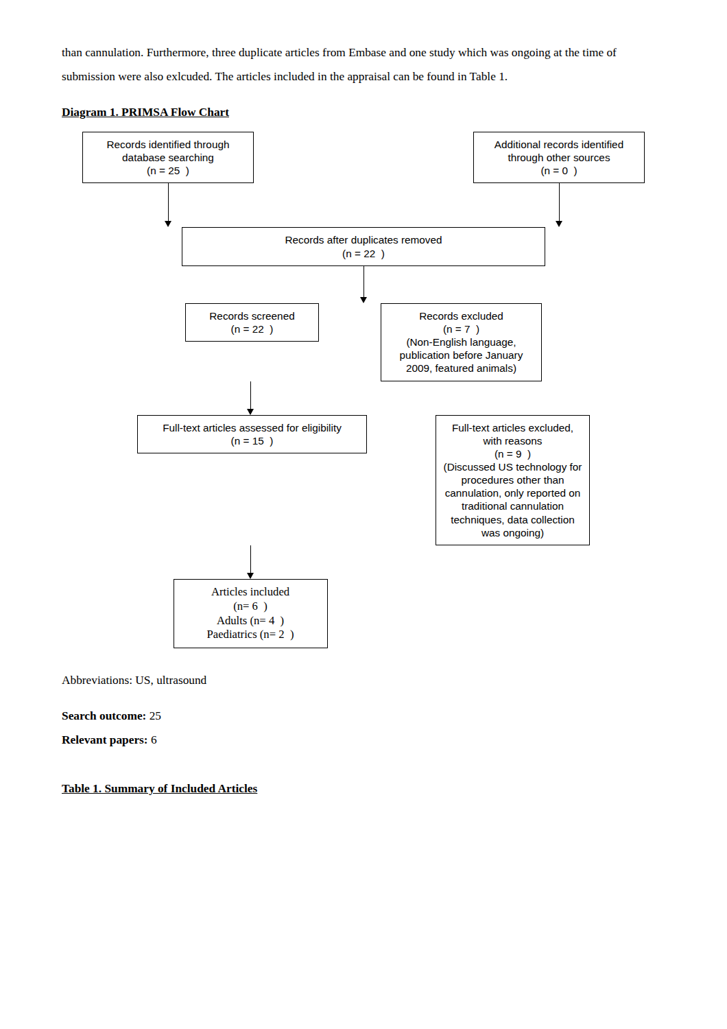than cannulation. Furthermore, three duplicate articles from Embase and one study which was ongoing at the time of submission were also exlcuded. The articles included in the appraisal can be found in Table 1.
Diagram 1. PRIMSA Flow Chart
Records identified through database searching
(n = 25 )
Additional records identified through other sources
(n = 0 )
Records after duplicates removed
(n = 22 )
Records screened
(n = 22 )
Records excluded
(n = 7 )
(Non-English language, publication before January 2009, featured animals)
Full-text articles assessed for eligibility
(n = 15 )
Full-text articles excluded, with reasons
(n = 9 )
(Discussed US technology for procedures other than cannulation, only reported on traditional cannulation techniques, data collection was ongoing)
Articles included
(n= 6 )
Adults (n= 4 )
Paediatrics (n= 2 )
Abbreviations: US, ultrasound
Search outcome: 25
Relevant papers: 6
Table 1. Summary of Included Articles